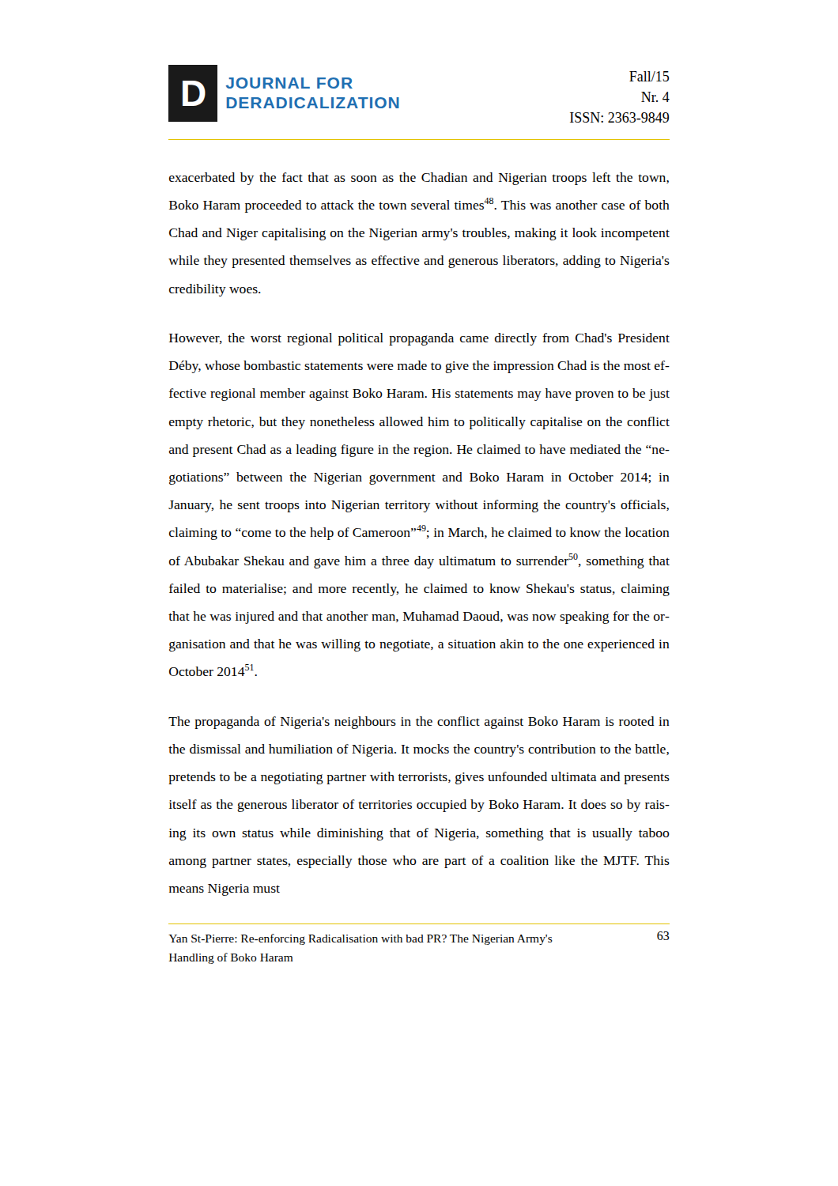D
JOURNAL FOR DERADICALIZATION
Fall/15
Nr. 4
ISSN: 2363-9849
exacerbated by the fact that as soon as the Chadian and Nigerian troops left the town, Boko Haram proceeded to attack the town several times48. This was another case of both Chad and Niger capitalising on the Nigerian army's troubles, making it look incompetent while they presented themselves as effective and generous liberators, adding to Nigeria's credibility woes.
However, the worst regional political propaganda came directly from Chad's President Déby, whose bombastic statements were made to give the impression Chad is the most effective regional member against Boko Haram. His statements may have proven to be just empty rhetoric, but they nonetheless allowed him to politically capitalise on the conflict and present Chad as a leading figure in the region. He claimed to have mediated the “negotiations” between the Nigerian government and Boko Haram in October 2014; in January, he sent troops into Nigerian territory without informing the country's officials, claiming to “come to the help of Cameroon”49; in March, he claimed to know the location of Abubakar Shekau and gave him a three day ultimatum to surrender50, something that failed to materialise; and more recently, he claimed to know Shekau's status, claiming that he was injured and that another man, Muhamad Daoud, was now speaking for the organisation and that he was willing to negotiate, a situation akin to the one experienced in October 201451.
The propaganda of Nigeria's neighbours in the conflict against Boko Haram is rooted in the dismissal and humiliation of Nigeria. It mocks the country's contribution to the battle, pretends to be a negotiating partner with terrorists, gives unfounded ultimata and presents itself as the generous liberator of territories occupied by Boko Haram. It does so by raising its own status while diminishing that of Nigeria, something that is usually taboo among partner states, especially those who are part of a coalition like the MJTF. This means Nigeria must
63
Yan St-Pierre: Re-enforcing Radicalisation with bad PR? The Nigerian Army's Handling of Boko Haram